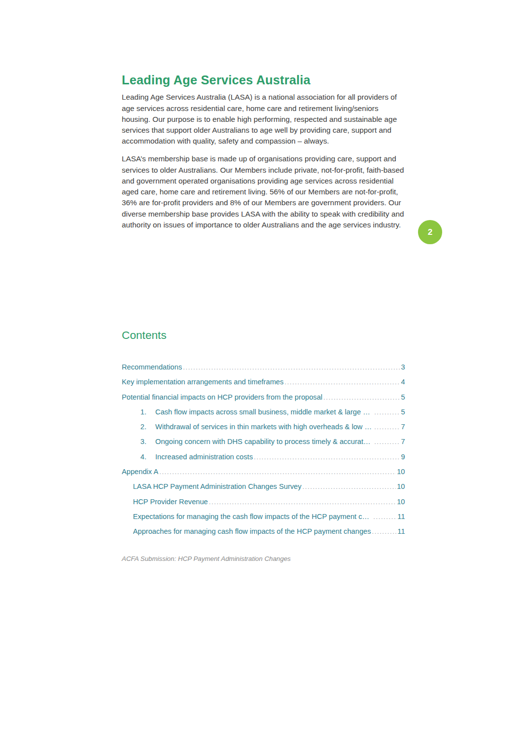Leading Age Services Australia
Leading Age Services Australia (LASA) is a national association for all providers of age services across residential care, home care and retirement living/seniors housing. Our purpose is to enable high performing, respected and sustainable age services that support older Australians to age well by providing care, support and accommodation with quality, safety and compassion – always.
LASA’s membership base is made up of organisations providing care, support and services to older Australians. Our Members include private, not-for-profit, faith-based and government operated organisations providing age services across residential aged care, home care and retirement living. 56% of our Members are not-for-profit, 36% are for-profit providers and 8% of our Members are government providers. Our diverse membership base provides LASA with the ability to speak with credibility and authority on issues of importance to older Australians and the age services industry.
2
Contents
Recommendations .................................................................................................................................. 3
Key implementation arrangements and timeframes ........................................................................... 4
Potential financial impacts on HCP providers from the proposal ........................................................... 5
1. Cash flow impacts across small business, middle market & large scale operators .................... 5
2. Withdrawal of services in thin markets with high overheads & low demand ............................ 7
3. Ongoing concern with DHS capability to process timely & accurate payments ......................... 7
4. Increased administration costs ................................................................................................. 9
Appendix A ................................................................................................................................. 10
LASA HCP Payment Administration Changes Survey ........................................................................ 10
HCP Provider Revenue ......................................................................................................... 10
Expectations for managing the cash flow impacts of the HCP payment changes ............................ 11
Approaches for managing cash flow impacts of the HCP payment changes .................................... 11
ACFA Submission: HCP Payment Administration Changes